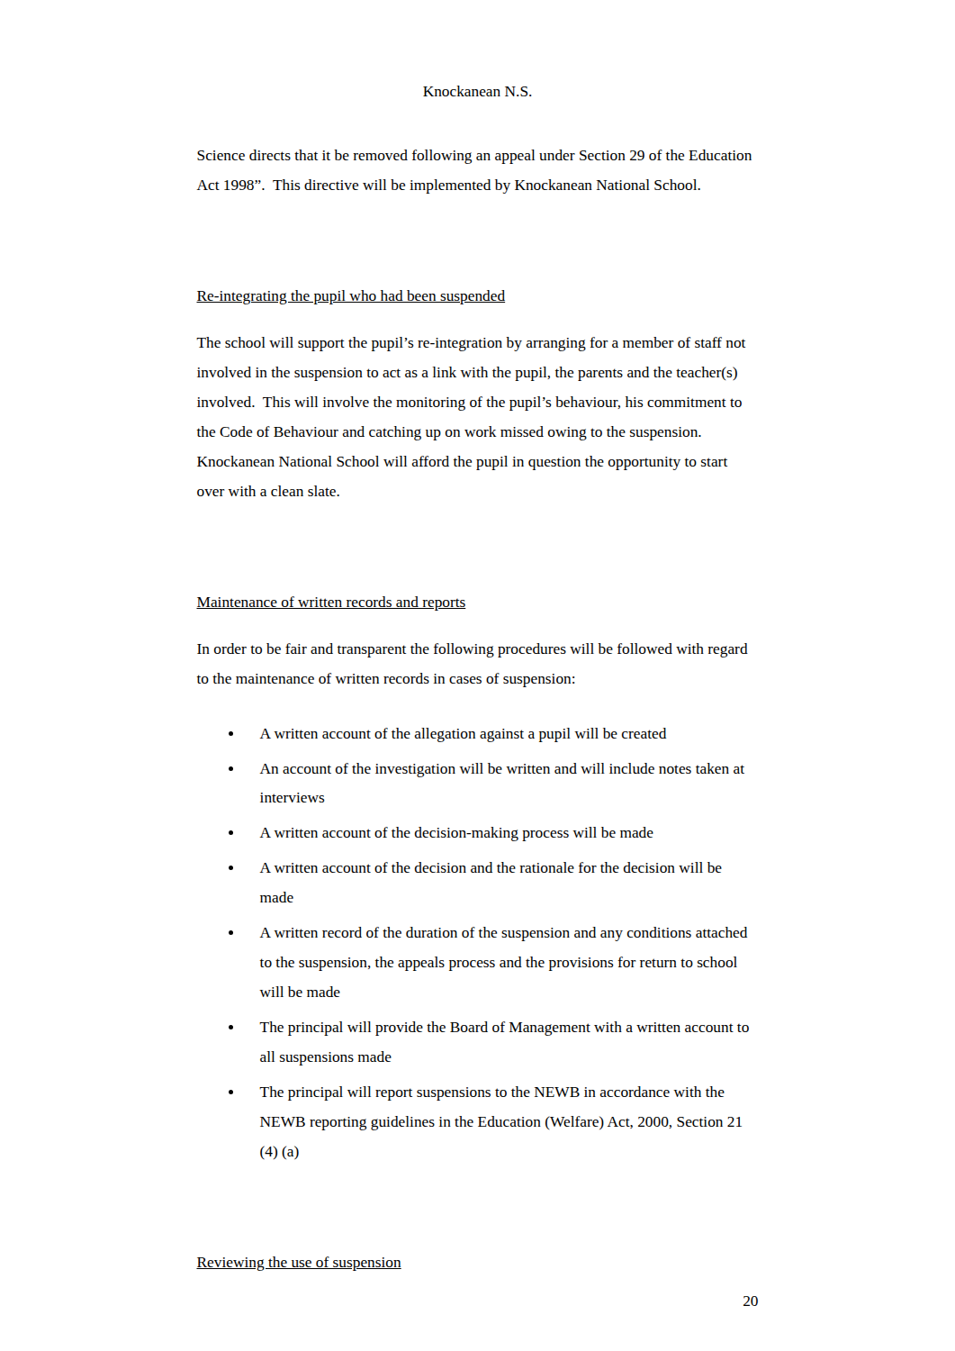Knockanean N.S.
Science directs that it be removed following an appeal under Section 29 of the Education Act 1998”. This directive will be implemented by Knockanean National School.
Re-integrating the pupil who had been suspended
The school will support the pupil’s re-integration by arranging for a member of staff not involved in the suspension to act as a link with the pupil, the parents and the teacher(s) involved. This will involve the monitoring of the pupil’s behaviour, his commitment to the Code of Behaviour and catching up on work missed owing to the suspension. Knockanean National School will afford the pupil in question the opportunity to start over with a clean slate.
Maintenance of written records and reports
In order to be fair and transparent the following procedures will be followed with regard to the maintenance of written records in cases of suspension:
A written account of the allegation against a pupil will be created
An account of the investigation will be written and will include notes taken at interviews
A written account of the decision-making process will be made
A written account of the decision and the rationale for the decision will be made
A written record of the duration of the suspension and any conditions attached to the suspension, the appeals process and the provisions for return to school will be made
The principal will provide the Board of Management with a written account to all suspensions made
The principal will report suspensions to the NEWB in accordance with the NEWB reporting guidelines in the Education (Welfare) Act, 2000, Section 21 (4) (a)
Reviewing the use of suspension
20